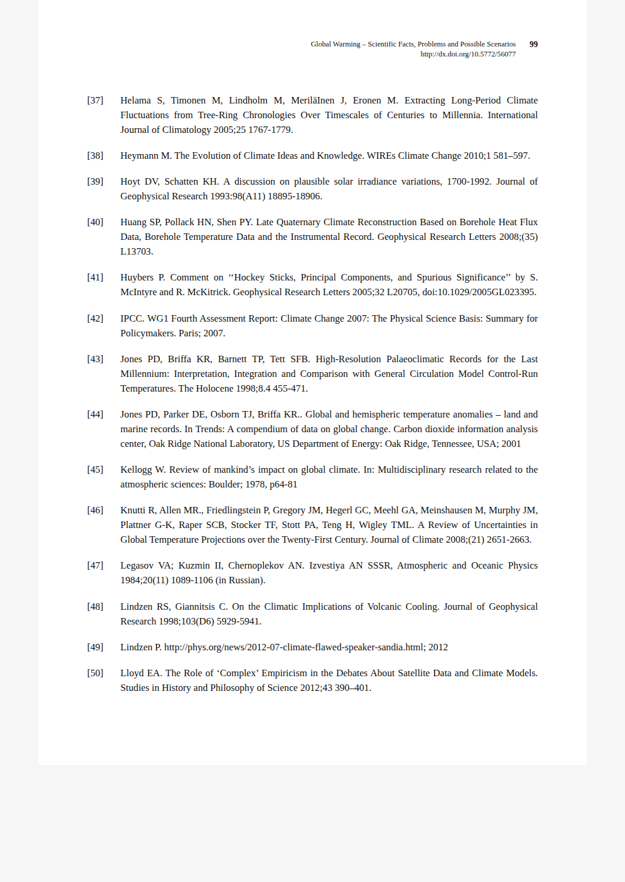Global Warming – Scientific Facts, Problems and Possible Scenarios http://dx.doi.org/10.5772/56077
99
[37] Helama S, Timonen M, Lindholm M, MeriläInen J, Eronen M. Extracting Long-Period Climate Fluctuations from Tree-Ring Chronologies Over Timescales of Centuries to Millennia. International Journal of Climatology 2005;25 1767-1779.
[38] Heymann M. The Evolution of Climate Ideas and Knowledge. WIREs Climate Change 2010;1 581–597.
[39] Hoyt DV, Schatten KH. A discussion on plausible solar irradiance variations, 1700-1992. Journal of Geophysical Research 1993:98(A11) 18895-18906.
[40] Huang SP, Pollack HN, Shen PY. Late Quaternary Climate Reconstruction Based on Borehole Heat Flux Data, Borehole Temperature Data and the Instrumental Record. Geophysical Research Letters 2008;(35) L13703.
[41] Huybers P. Comment on ‘‘Hockey Sticks, Principal Components, and Spurious Significance’’ by S. McIntyre and R. McKitrick. Geophysical Research Letters 2005;32 L20705, doi:10.1029/2005GL023395.
[42] IPCC. WG1 Fourth Assessment Report: Climate Change 2007: The Physical Science Basis: Summary for Policymakers. Paris; 2007.
[43] Jones PD, Briffa KR, Barnett TP, Tett SFB. High-Resolution Palaeoclimatic Records for the Last Millennium: Interpretation, Integration and Comparison with General Circulation Model Control-Run Temperatures. The Holocene 1998;8.4 455-471.
[44] Jones PD, Parker DE, Osborn TJ, Briffa KR.. Global and hemispheric temperature anomalies – land and marine records. In Trends: A compendium of data on global change. Carbon dioxide information analysis center, Oak Ridge National Laboratory, US Department of Energy: Oak Ridge, Tennessee, USA; 2001
[45] Kellogg W. Review of mankind’s impact on global climate. In: Multidisciplinary research related to the atmospheric sciences: Boulder; 1978, p64-81
[46] Knutti R, Allen MR., Friedlingstein P, Gregory JM, Hegerl GC, Meehl GA, Meinshausen M, Murphy JM, Plattner G-K, Raper SCB, Stocker TF, Stott PA, Teng H, Wigley TML. A Review of Uncertainties in Global Temperature Projections over the Twenty-First Century. Journal of Climate 2008;(21) 2651-2663.
[47] Legasov VA; Kuzmin II, Chernoplekov AN. Izvestiya AN SSSR, Atmospheric and Oceanic Physics 1984;20(11) 1089-1106 (in Russian).
[48] Lindzen RS, Giannitsis C. On the Climatic Implications of Volcanic Cooling. Journal of Geophysical Research 1998;103(D6) 5929-5941.
[49] Lindzen P. http://phys.org/news/2012-07-climate-flawed-speaker-sandia.html; 2012
[50] Lloyd EA. The Role of ‘Complex’ Empiricism in the Debates About Satellite Data and Climate Models. Studies in History and Philosophy of Science 2012;43 390–401.